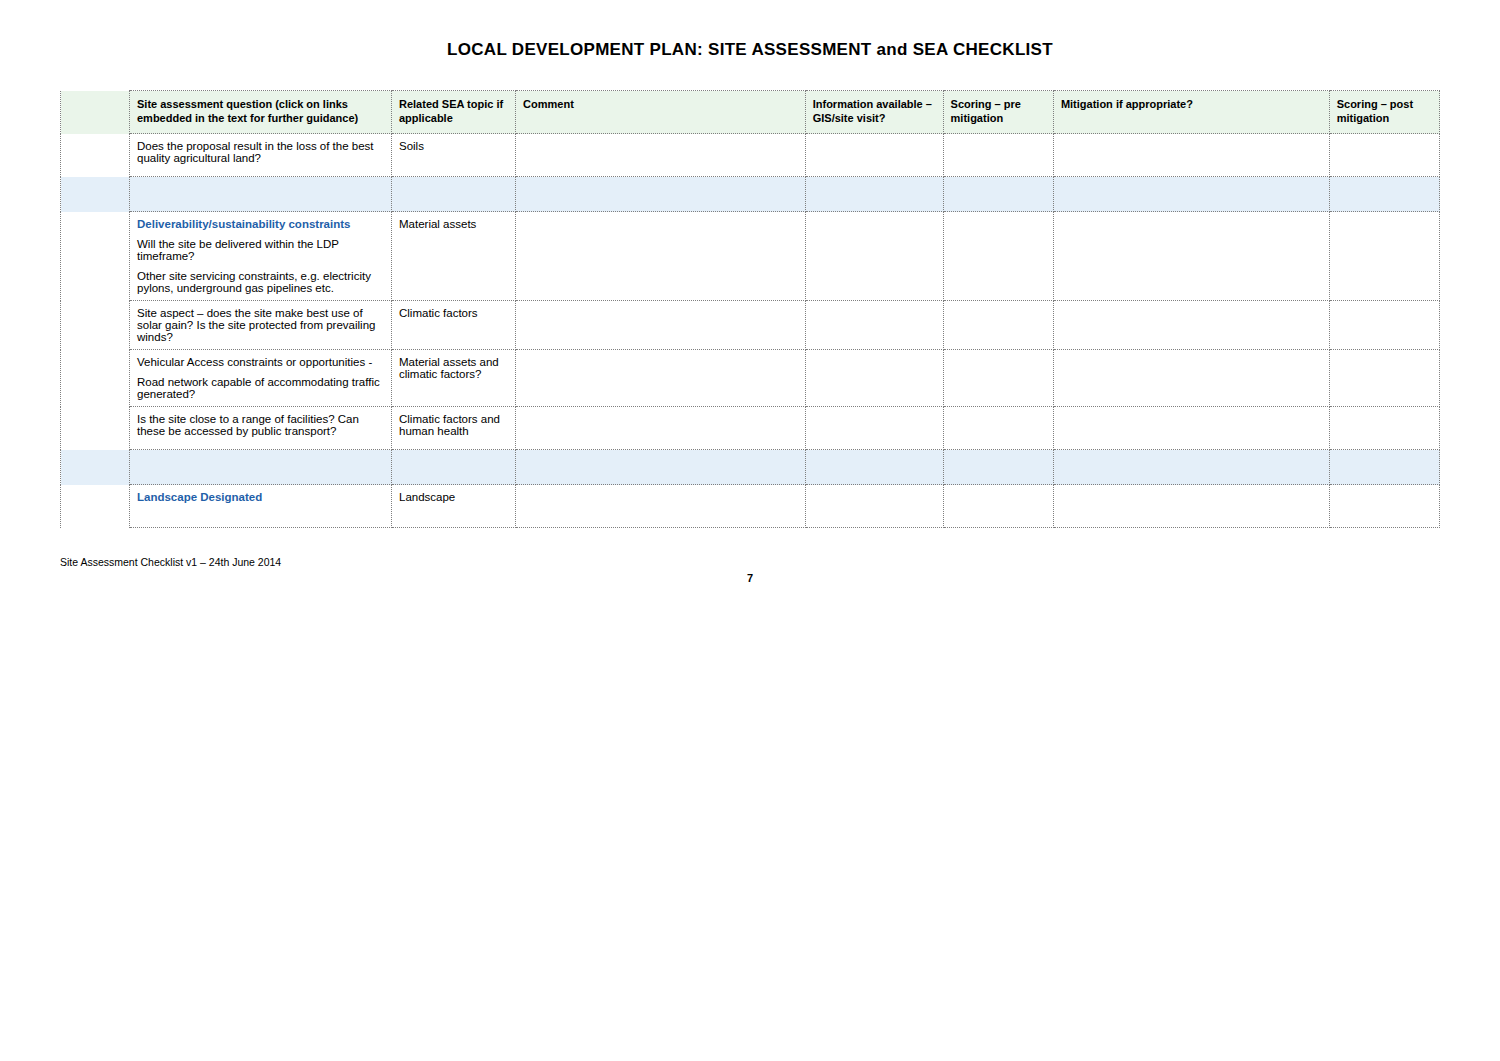LOCAL DEVELOPMENT PLAN: SITE ASSESSMENT and SEA CHECKLIST
| | Site assessment question (click on links embedded in the text for further guidance) | Related SEA topic if applicable | Comment | Information available – GIS/site visit? | Scoring – pre mitigation | Mitigation if appropriate? | Scoring – post mitigation |
| --- | --- | --- | --- | --- | --- | --- | --- |
| | Does the proposal result in the loss of the best quality agricultural land? | Soils | | | | | |
| | Deliverability/sustainability constraints Will the site be delivered within the LDP timeframe? Other site servicing constraints, e.g. electricity pylons, underground gas pipelines etc. | Material assets | | | | | |
| | Site aspect – does the site make best use of solar gain? Is the site protected from prevailing winds? | Climatic factors | | | | | |
| | Vehicular Access constraints or opportunities - Road network capable of accommodating traffic generated? | Material assets and climatic factors? | | | | | |
| | Is the site close to a range of facilities? Can these be accessed by public transport? | Climatic factors and human health | | | | | |
| | Landscape Designated | Landscape | | | | | |
Site Assessment Checklist v1 – 24th June 2014
7